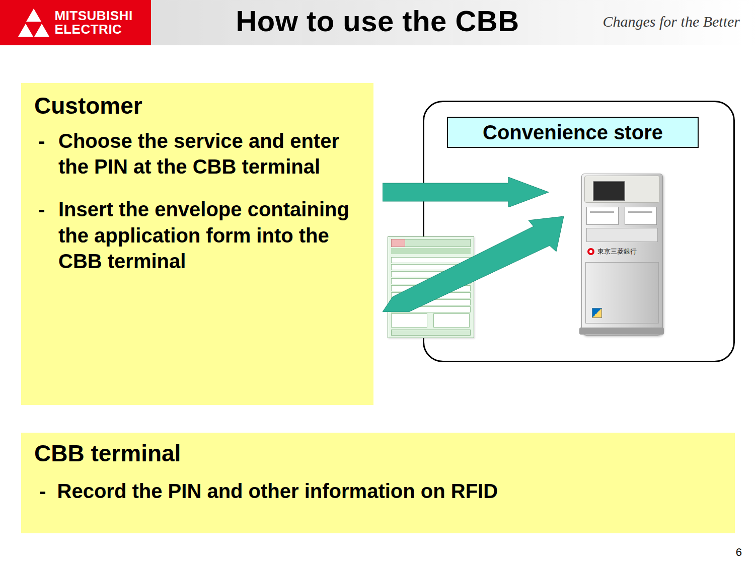MITSUBISHI
ELECTRIC
How to use the CBB
Changes for the Better
Customer
Choose the service and enter the PIN at the CBB terminal
Insert the envelope containing the application form into the CBB terminal
Convenience store
東京三菱銀行
CBB terminal
- Record the PIN and other information on RFID
6